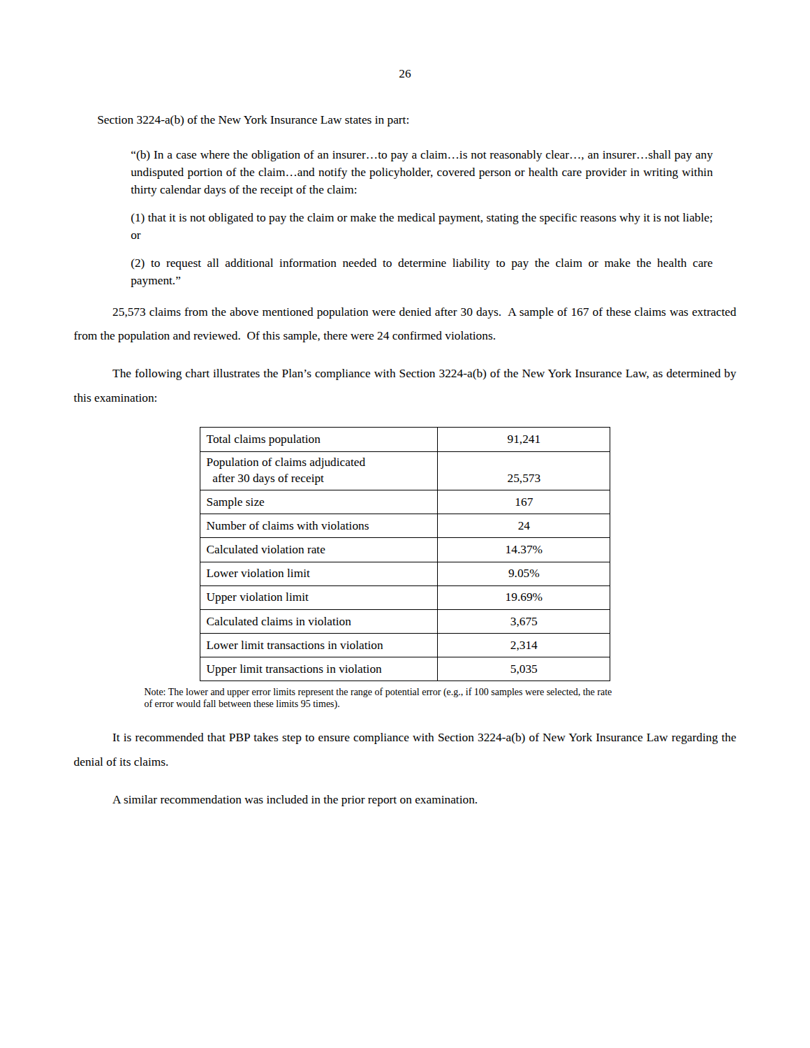26
Section 3224-a(b) of the New York Insurance Law states in part:
“(b) In a case where the obligation of an insurer…to pay a claim…is not reasonably clear…, an insurer…shall pay any undisputed portion of the claim…and notify the policyholder, covered person or health care provider in writing within thirty calendar days of the receipt of the claim:
(1) that it is not obligated to pay the claim or make the medical payment, stating the specific reasons why it is not liable; or
(2) to request all additional information needed to determine liability to pay the claim or make the health care payment.”
25,573 claims from the above mentioned population were denied after 30 days. A sample of 167 of these claims was extracted from the population and reviewed. Of this sample, there were 24 confirmed violations.
The following chart illustrates the Plan’s compliance with Section 3224-a(b) of the New York Insurance Law, as determined by this examination:
| Total claims population | 91,241 |
| Population of claims adjudicated after 30 days of receipt | 25,573 |
| Sample size | 167 |
| Number of claims with violations | 24 |
| Calculated violation rate | 14.37% |
| Lower violation limit | 9.05% |
| Upper violation limit | 19.69% |
| Calculated claims in violation | 3,675 |
| Lower limit transactions in violation | 2,314 |
| Upper limit transactions in violation | 5,035 |
Note: The lower and upper error limits represent the range of potential error (e.g., if 100 samples were selected, the rate of error would fall between these limits 95 times).
It is recommended that PBP takes step to ensure compliance with Section 3224-a(b) of New York Insurance Law regarding the denial of its claims.
A similar recommendation was included in the prior report on examination.